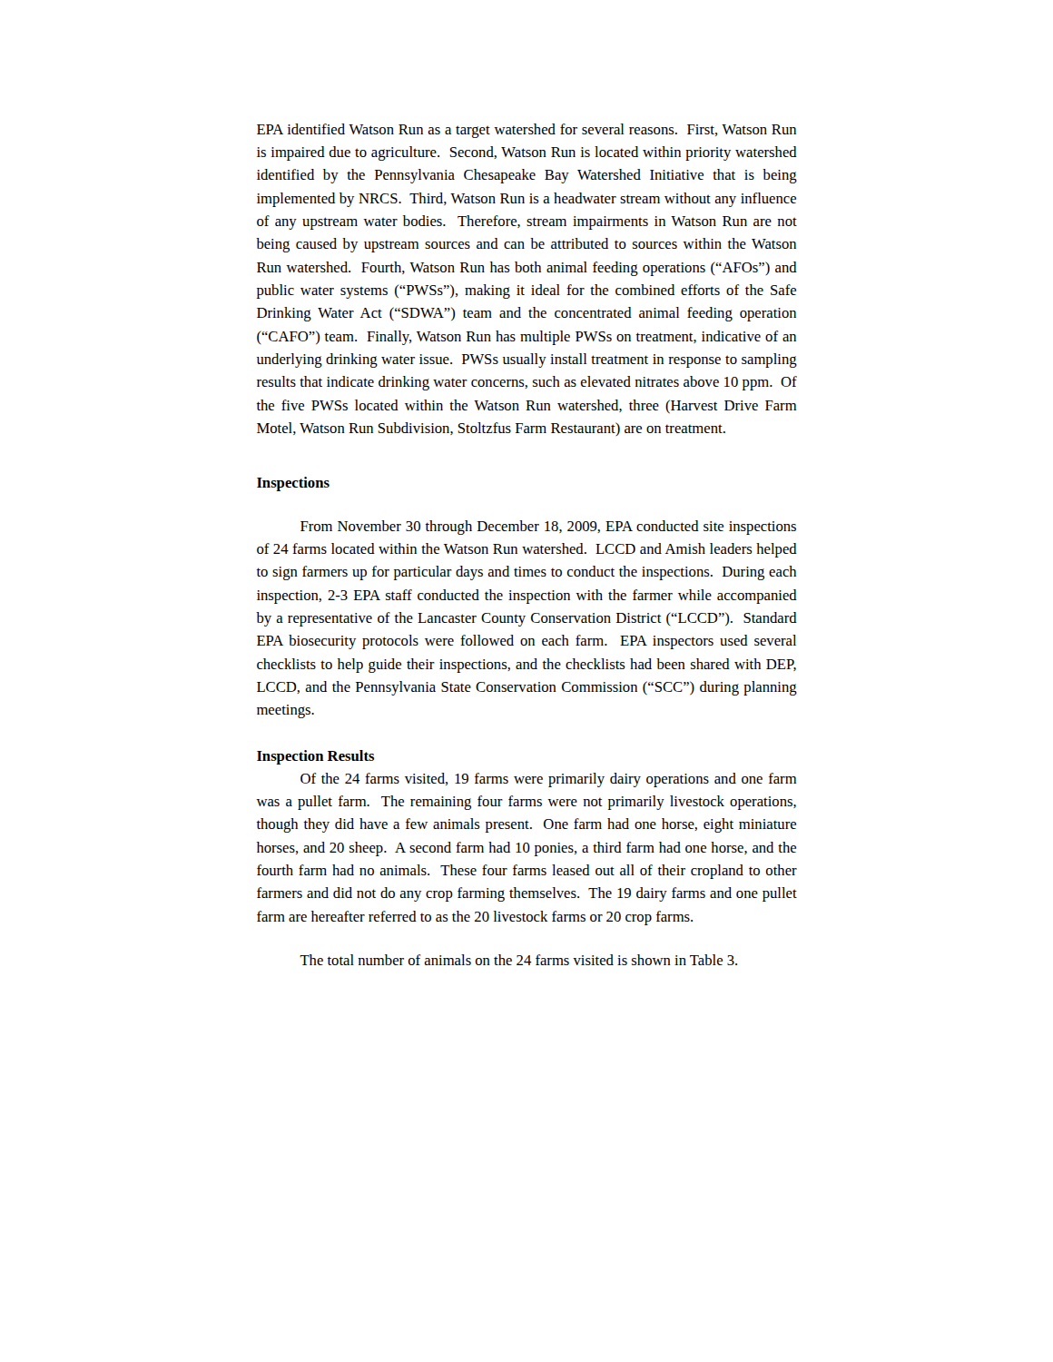EPA identified Watson Run as a target watershed for several reasons. First, Watson Run is impaired due to agriculture. Second, Watson Run is located within priority watershed identified by the Pennsylvania Chesapeake Bay Watershed Initiative that is being implemented by NRCS. Third, Watson Run is a headwater stream without any influence of any upstream water bodies. Therefore, stream impairments in Watson Run are not being caused by upstream sources and can be attributed to sources within the Watson Run watershed. Fourth, Watson Run has both animal feeding operations (“AFOs”) and public water systems (“PWSs”), making it ideal for the combined efforts of the Safe Drinking Water Act (“SDWA”) team and the concentrated animal feeding operation (“CAFO”) team. Finally, Watson Run has multiple PWSs on treatment, indicative of an underlying drinking water issue. PWSs usually install treatment in response to sampling results that indicate drinking water concerns, such as elevated nitrates above 10 ppm. Of the five PWSs located within the Watson Run watershed, three (Harvest Drive Farm Motel, Watson Run Subdivision, Stoltzfus Farm Restaurant) are on treatment.
Inspections
From November 30 through December 18, 2009, EPA conducted site inspections of 24 farms located within the Watson Run watershed. LCCD and Amish leaders helped to sign farmers up for particular days and times to conduct the inspections. During each inspection, 2-3 EPA staff conducted the inspection with the farmer while accompanied by a representative of the Lancaster County Conservation District (“LCCD”). Standard EPA biosecurity protocols were followed on each farm. EPA inspectors used several checklists to help guide their inspections, and the checklists had been shared with DEP, LCCD, and the Pennsylvania State Conservation Commission (“SCC”) during planning meetings.
Inspection Results
Of the 24 farms visited, 19 farms were primarily dairy operations and one farm was a pullet farm. The remaining four farms were not primarily livestock operations, though they did have a few animals present. One farm had one horse, eight miniature horses, and 20 sheep. A second farm had 10 ponies, a third farm had one horse, and the fourth farm had no animals. These four farms leased out all of their cropland to other farmers and did not do any crop farming themselves. The 19 dairy farms and one pullet farm are hereafter referred to as the 20 livestock farms or 20 crop farms.
The total number of animals on the 24 farms visited is shown in Table 3.